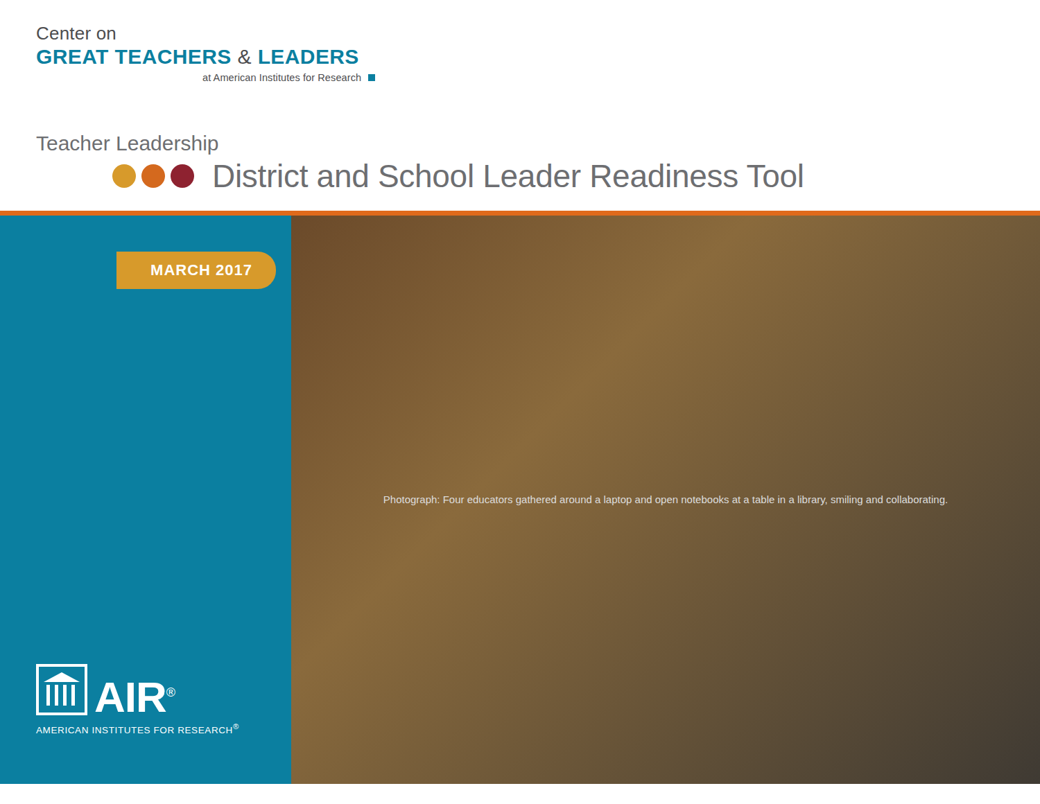Center on
Great Teachers & Leaders
at American Institutes for Research
Teacher Leadership
District and School Leader Readiness Tool
MARCH 2017
AIR®
American Institutes for Research®
Photograph: Four educators gathered around a laptop and open notebooks at a table in a library, smiling and collaborating.